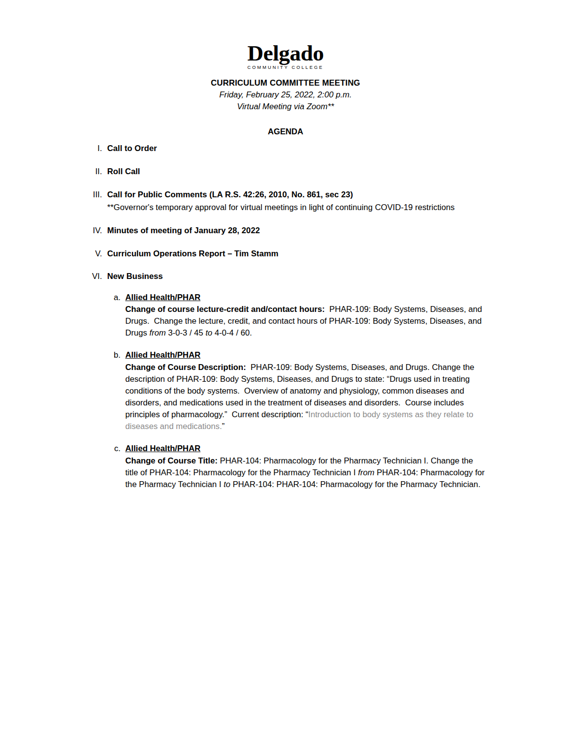DelgadoCOMMUNITY COLLEGE
CURRICULUM COMMITTEE MEETING
Friday, February 25, 2022, 2:00 p.m.
Virtual Meeting via Zoom**
AGENDA
Call to Order
Roll Call
Call for Public Comments (LA R.S. 42:26, 2010, No. 861, sec 23) **Governor's temporary approval for virtual meetings in light of continuing COVID-19 restrictions
Minutes of meeting of January 28, 2022
Curriculum Operations Report – Tim Stamm
New Business
Allied Health/PHAR Change of course lecture-credit and/contact hours: PHAR-109: Body Systems, Diseases, and Drugs. Change the lecture, credit, and contact hours of PHAR-109: Body Systems, Diseases, and Drugs from 3-0-3 / 45 to 4-0-4 / 60.
Allied Health/PHAR Change of Course Description: PHAR-109: Body Systems, Diseases, and Drugs. Change the description of PHAR-109: Body Systems, Diseases, and Drugs to state: “Drugs used in treating conditions of the body systems. Overview of anatomy and physiology, common diseases and disorders, and medications used in the treatment of diseases and disorders. Course includes principles of pharmacology.” Current description: “Introduction to body systems as they relate to diseases and medications.”
Allied Health/PHAR Change of Course Title: PHAR-104: Pharmacology for the Pharmacy Technician I. Change the title of PHAR-104: Pharmacology for the Pharmacy Technician I from PHAR-104: Pharmacology for the Pharmacy Technician I to PHAR-104: PHAR-104: Pharmacology for the Pharmacy Technician.